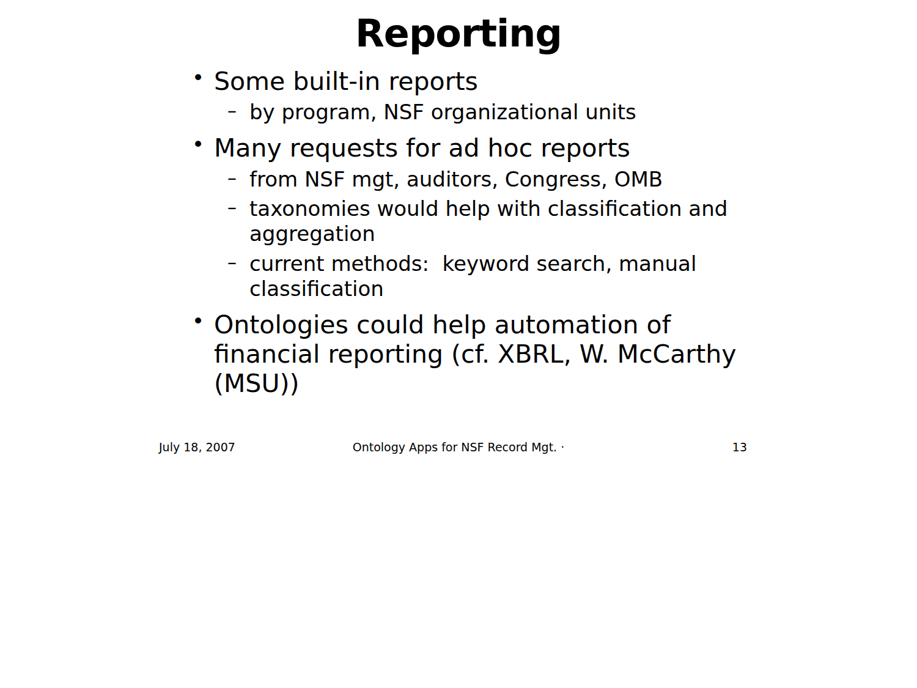Reporting
Some built-in reports
by program, NSF organizational units
Many requests for ad hoc reports
from NSF mgt, auditors, Congress, OMB
taxonomies would help with classification and aggregation
current methods: keyword search, manual classification
Ontologies could help automation of financial reporting (cf. XBRL, W. McCarthy (MSU))
July 18, 2007 Ontology Apps for NSF Record Mgt. · 13